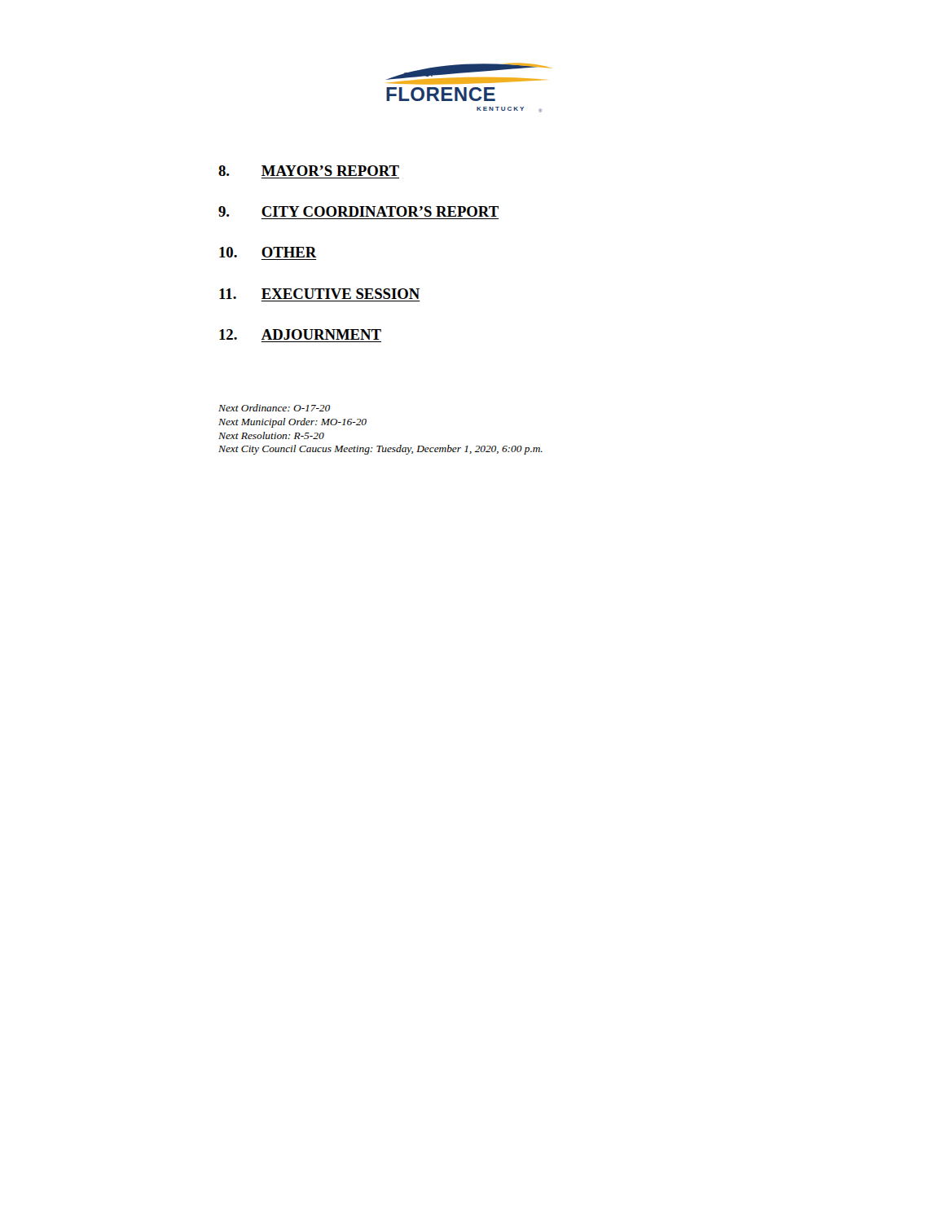City of Florence Kentucky CITY OF FLORENCE KENTUCKY ®
8. MAYOR’S REPORT
9. CITY COORDINATOR’S REPORT
10. OTHER
11. EXECUTIVE SESSION
12. ADJOURNMENT
Next Ordinance: O-17-20
Next Municipal Order: MO-16-20
Next Resolution: R-5-20
Next City Council Caucus Meeting: Tuesday, December 1, 2020, 6:00 p.m.